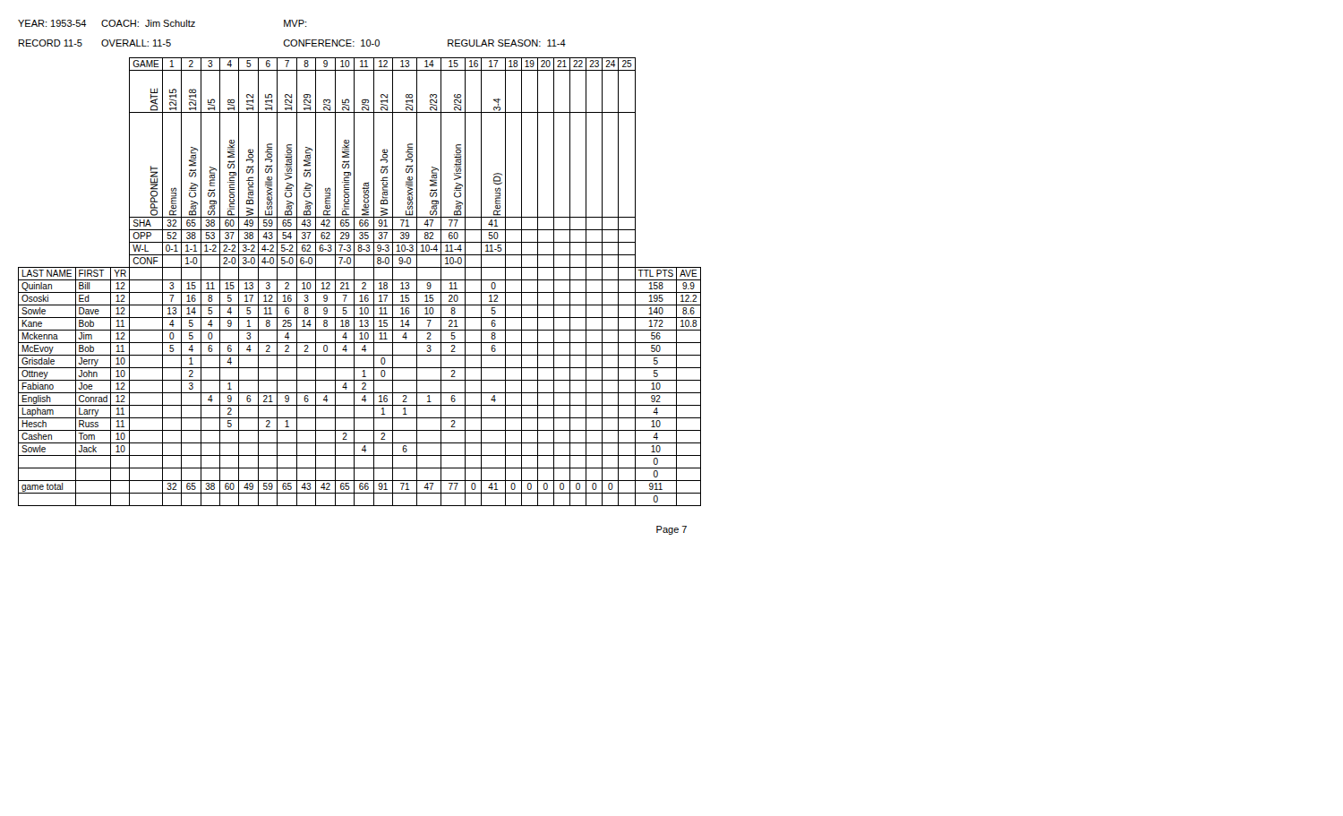YEAR: 1953-54 COACH: Jim Schultz MVP:
RECORD 11-5 OVERALL: 11-5 CONFERENCE: 10-0 REGULAR SEASON: 11-4
| | | | GAME | 1 | 2 | 3 | 4 | 5 | 6 | 7 | 8 | 9 | 10 | 11 | 12 | 13 | 14 | 15 | 16 | 17 | 18 | 19 | 20 | 21 | 22 | 23 | 24 | 25 | | |
| | | | DATE | 12/15 | 12/18 | 1/5 | 1/8 | 1/12 | 1/15 | 1/22 | 1/29 | 2/3 | 2/5 | 2/9 | 2/12 | 2/18 | 2/23 | 2/26 | | 3-4 | | | | | | | | | | |
| | | | OPPONENT | Remus | Bay City St Mary | Sag St mary | Pinconning St Mike | W Branch St Joe | Essexville St John | Bay City Visitation | Bay City St Mary | Remus | Pinconning St Mike | Mecosta | W Branch St Joe | Essexville St John | Sag St Mary | Bay City Visitation | | Remus (D) | | | | | | | | | | |
| | | | SHA | 32 | 65 | 38 | 60 | 49 | 59 | 65 | 43 | 42 | 65 | 66 | 91 | 71 | 47 | 77 | | 41 | | | | | | | | | | |
| | | | OPP | 52 | 38 | 53 | 37 | 38 | 43 | 54 | 37 | 62 | 29 | 35 | 37 | 39 | 82 | 60 | | 50 | | | | | | | | | | |
| | | | W-L | 0-1 | 1-1 | 1-2 | 2-2 | 3-2 | 4-2 | 5-2 | 62 | 6-3 | 7-3 | 8-3 | 9-3 | 10-3 | 10-4 | 11-4 | | 11-5 | | | | | | | | | | |
| | | | CONF | | 1-0 | | 2-0 | 3-0 | 4-0 | 5-0 | 6-0 | | 7-0 | | 8-0 | 9-0 | | 10-0 | | | | | | | | | | | | |
| LAST NAME | FIRST | YR | | | | | | | | | | | | | | | | | | | | | | | | | | | TTL PTS | AVE |
| Quinlan | Bill | 12 | | 3 | 15 | 11 | 15 | 13 | 3 | 2 | 10 | 12 | 21 | 2 | 18 | 13 | 9 | 11 | | 0 | | | | | | | | | 158 | 9.9 |
| Ososki | Ed | 12 | | 7 | 16 | 8 | 5 | 17 | 12 | 16 | 3 | 9 | 7 | 16 | 17 | 15 | 15 | 20 | | 12 | | | | | | | | | 195 | 12.2 |
| Sowle | Dave | 12 | | 13 | 14 | 5 | 4 | 5 | 11 | 6 | 8 | 9 | 5 | 10 | 11 | 16 | 10 | 8 | | 5 | | | | | | | | | 140 | 8.6 |
| Kane | Bob | 11 | | 4 | 5 | 4 | 9 | 1 | 8 | 25 | 14 | 8 | 18 | 13 | 15 | 14 | 7 | 21 | | 6 | | | | | | | | | 172 | 10.8 |
| Mckenna | Jim | 12 | | 0 | 5 | 0 | | 3 | | 4 | | | 4 | 10 | 11 | 4 | 2 | 5 | | 8 | | | | | | | | | 56 | |
| McEvoy | Bob | 11 | | 5 | 4 | 6 | 6 | 4 | 2 | 2 | 2 | 0 | 4 | 4 | | | 3 | 2 | | 6 | | | | | | | | | 50 | |
| Grisdale | Jerry | 10 | | | 1 | | 4 | | | | | | | | 0 | | | | | | | | | | | | | | 5 | |
| Ottney | John | 10 | | | 2 | | | | | | | | | 1 | 0 | | | 2 | | | | | | | | | | | 5 | |
| Fabiano | Joe | 12 | | | 3 | | 1 | | | | | | 4 | 2 | | | | | | | | | | | | | | | 10 | |
| English | Conrad | 12 | | | | 4 | 9 | 6 | 21 | 9 | 6 | 4 | | 4 | 16 | 2 | 1 | 6 | | 4 | | | | | | | | | 92 | |
| Lapham | Larry | 11 | | | | | 2 | | | | | | | | 1 | 1 | | | | | | | | | | | | | 4 | |
| Hesch | Russ | 11 | | | | | 5 | | 2 | 1 | | | | | | | | 2 | | | | | | | | | | | 10 | |
| Cashen | Tom | 10 | | | | | | | | | | | 2 | | 2 | | | | | | | | | | | | | | 4 | |
| Sowle | Jack | 10 | | | | | | | | | | | | 4 | | 6 | | | | | | | | | | | | | 10 | |
| | | | | | | | | | | | | | | | | | | | | | | | | | | | | | 0 | |
| | | | | | | | | | | | | | | | | | | | | | | | | | | | | | 0 | |
| game total | | | | 32 | 65 | 38 | 60 | 49 | 59 | 65 | 43 | 42 | 65 | 66 | 91 | 71 | 47 | 77 | 0 | 41 | 0 | 0 | 0 | 0 | 0 | 0 | 0 | | 911 | |
| | | | | | | | | | | | | | | | | | | | | | | | | | | | | | 0 | |
Page 7